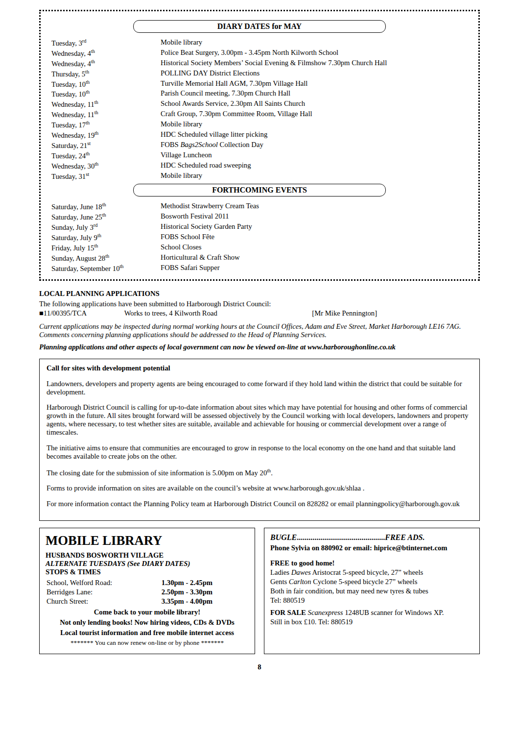DIARY DATES for MAY
| Tuesday, 3 rd | Mobile library |
| Wednesday, 4 th | Police Beat Surgery, 3.00pm - 3.45pm North Kilworth School |
| Wednesday, 4 th | Historical Society Members’ Social Evening & Filmshow 7.30pm Church Hall |
| Thursday, 5 th | POLLING DAY District Elections |
| Tuesday, 10 th | Turville Memorial Hall AGM, 7.30pm Village Hall |
| Tuesday, 10 th | Parish Council meeting, 7.30pm Church Hall |
| Wednesday, 11 th | School Awards Service, 2.30pm All Saints Church |
| Wednesday, 11 th | Craft Group, 7.30pm Committee Room, Village Hall |
| Tuesday, 17 th | Mobile library |
| Wednesday, 19 th | HDC Scheduled village litter picking |
| Saturday, 21 st | FOBS Bags2School Collection Day |
| Tuesday, 24 th | Village Luncheon |
| Wednesday, 30 th | HDC Scheduled road sweeping |
| Tuesday, 31 st | Mobile library |
FORTHCOMING EVENTS
| Saturday, June 18 th | Methodist Strawberry Cream Teas |
| Saturday, June 25 th | Bosworth Festival 2011 |
| Sunday, July 3 rd | Historical Society Garden Party |
| Saturday, July 9 th | FOBS School Fête |
| Friday, July 15 th | School Closes |
| Sunday, August 28 th | Horticultural & Craft Show |
| Saturday, September 10 th | FOBS Safari Supper |
LOCAL PLANNING APPLICATIONS
The following applications have been submitted to Harborough District Council:
■11/00395/TCA Works to trees, 4 Kilworth Road [Mr Mike Pennington]
Current applications may be inspected during normal working hours at the Council Offices, Adam and Eve Street, Market Harborough LE16 7AG. Comments concerning planning applications should be addressed to the Head of Planning Services.
Planning applications and other aspects of local government can now be viewed on-line at www.harboroughonline.co.uk
Call for sites with development potential
Landowners, developers and property agents are being encouraged to come forward if they hold land within the district that could be suitable for development.
Harborough District Council is calling for up-to-date information about sites which may have potential for housing and other forms of commercial growth in the future. All sites brought forward will be assessed objectively by the Council working with local developers, landowners and property agents, where necessary, to test whether sites are suitable, available and achievable for housing or commercial development over a range of timescales.
The initiative aims to ensure that communities are encouraged to grow in response to the local economy on the one hand and that suitable land becomes available to create jobs on the other.
The closing date for the submission of site information is 5.00pm on May 20th.
Forms to provide information on sites are available on the council’s website at www.harborough.gov.uk/shlaa .
For more information contact the Planning Policy team at Harborough District Council on 828282 or email planningpolicy@harborough.gov.uk
MOBILE LIBRARY
HUSBANDS BOSWORTH VILLAGE
ALTERNATE TUESDAYS (See DIARY DATES)
STOPS & TIMES
| School, Welford Road: | 1.30pm - 2.45pm |
| Berridges Lane: | 2.50pm - 3.30pm |
| Church Street: | 3.35pm - 4.00pm |
Come back to your mobile library!
Not only lending books! Now hiring videos, CDs & DVDs
Local tourist information and free mobile internet access
******* You can now renew on-line or by phone *******
BUGLE............................................. FREE ADS.
Phone Sylvia on 880902 or email: hiprice@btinternet.com
FREE to good home!
Ladies Dawes Aristocrat 5-speed bicycle, 27” wheels
Gents Carlton Cyclone 5-speed bicycle 27” wheels
Both in fair condition, but may need new tyres & tubes
Tel: 880519
FOR SALE Scanexpress 1248UB scanner for Windows XP.
Still in box £10. Tel: 880519
8